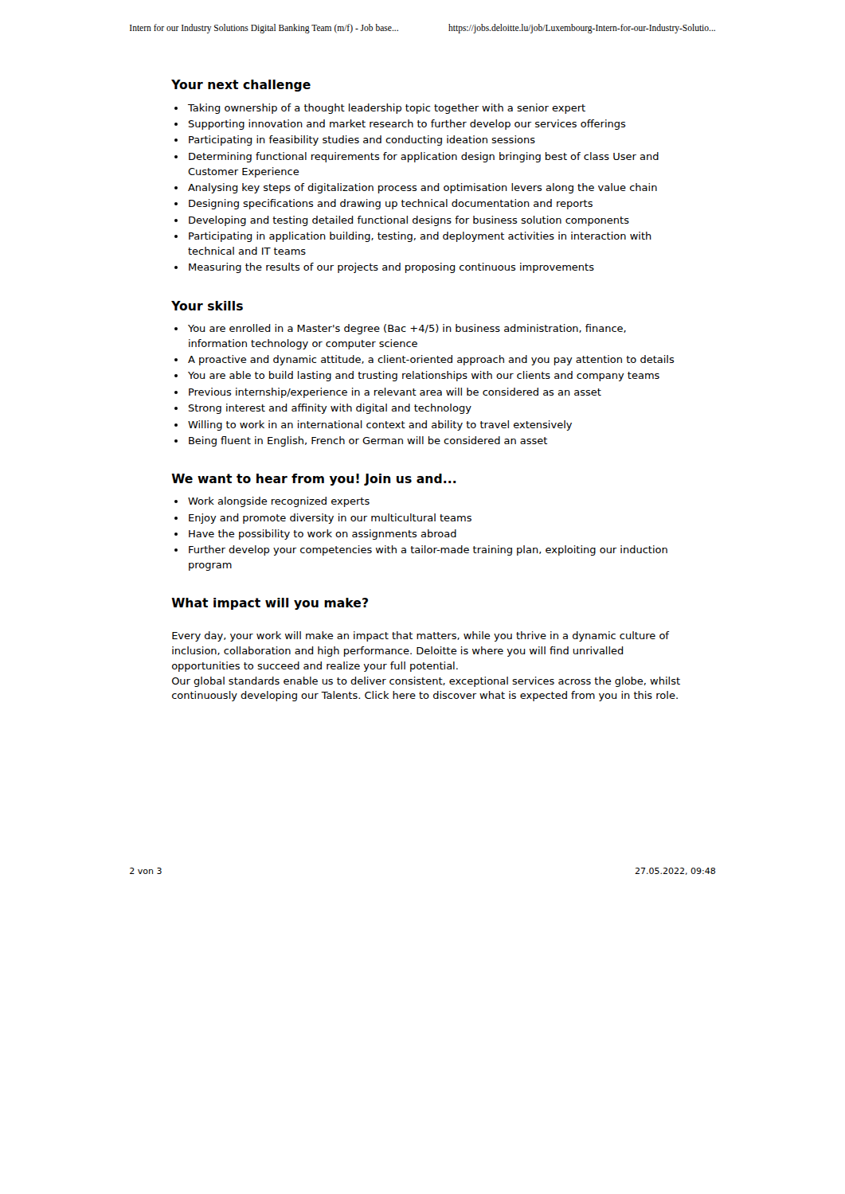Intern for our Industry Solutions Digital Banking Team (m/f) - Job base... https://jobs.deloitte.lu/job/Luxembourg-Intern-for-our-Industry-Solutio...
Your next challenge
Taking ownership of a thought leadership topic together with a senior expert
Supporting innovation and market research to further develop our services offerings
Participating in feasibility studies and conducting ideation sessions
Determining functional requirements for application design bringing best of class User and Customer Experience
Analysing key steps of digitalization process and optimisation levers along the value chain
Designing specifications and drawing up technical documentation and reports
Developing and testing detailed functional designs for business solution components
Participating in application building, testing, and deployment activities in interaction with technical and IT teams
Measuring the results of our projects and proposing continuous improvements
Your skills
You are enrolled in a Master's degree (Bac +4/5) in business administration, finance, information technology or computer science
A proactive and dynamic attitude, a client-oriented approach and you pay attention to details
You are able to build lasting and trusting relationships with our clients and company teams
Previous internship/experience in a relevant area will be considered as an asset
Strong interest and affinity with digital and technology
Willing to work in an international context and ability to travel extensively
Being fluent in English, French or German will be considered an asset
We want to hear from you! Join us and...
Work alongside recognized experts
Enjoy and promote diversity in our multicultural teams
Have the possibility to work on assignments abroad
Further develop your competencies with a tailor-made training plan, exploiting our induction program
What impact will you make?
Every day, your work will make an impact that matters, while you thrive in a dynamic culture of inclusion, collaboration and high performance. Deloitte is where you will find unrivalled opportunities to succeed and realize your full potential.
Our global standards enable us to deliver consistent, exceptional services across the globe, whilst continuously developing our Talents. Click here to discover what is expected from you in this role.
2 von 3 27.05.2022, 09:48